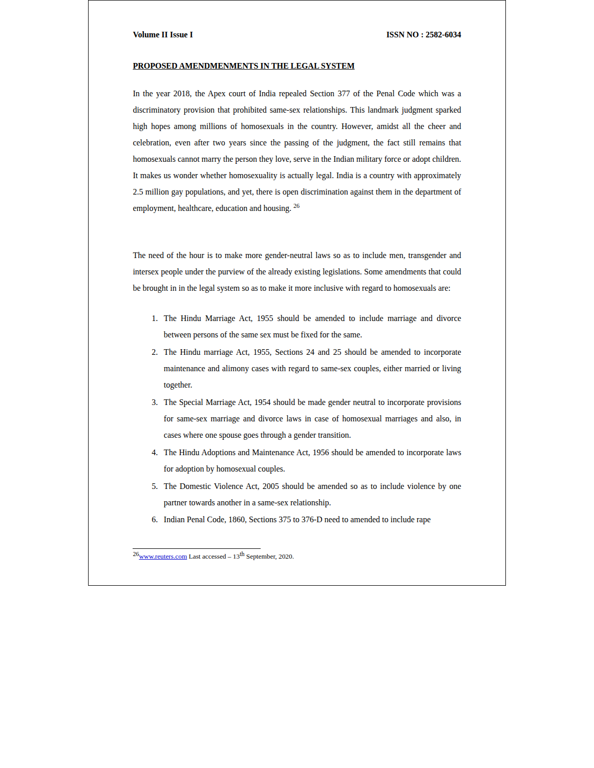Volume II Issue I ISSN NO : 2582-6034
Proposed Amendmenments in the Legal System
In the year 2018, the Apex court of India repealed Section 377 of the Penal Code which was a discriminatory provision that prohibited same-sex relationships. This landmark judgment sparked high hopes among millions of homosexuals in the country. However, amidst all the cheer and celebration, even after two years since the passing of the judgment, the fact still remains that homosexuals cannot marry the person they love, serve in the Indian military force or adopt children. It makes us wonder whether homosexuality is actually legal. India is a country with approximately 2.5 million gay populations, and yet, there is open discrimination against them in the department of employment, healthcare, education and housing. 26
The need of the hour is to make more gender-neutral laws so as to include men, transgender and intersex people under the purview of the already existing legislations. Some amendments that could be brought in in the legal system so as to make it more inclusive with regard to homosexuals are:
The Hindu Marriage Act, 1955 should be amended to include marriage and divorce between persons of the same sex must be fixed for the same.
The Hindu marriage Act, 1955, Sections 24 and 25 should be amended to incorporate maintenance and alimony cases with regard to same-sex couples, either married or living together.
The Special Marriage Act, 1954 should be made gender neutral to incorporate provisions for same-sex marriage and divorce laws in case of homosexual marriages and also, in cases where one spouse goes through a gender transition.
The Hindu Adoptions and Maintenance Act, 1956 should be amended to incorporate laws for adoption by homosexual couples.
The Domestic Violence Act, 2005 should be amended so as to include violence by one partner towards another in a same-sex relationship.
Indian Penal Code, 1860, Sections 375 to 376-D need to amended to include rape
26www.reuters.com Last accessed – 13th September, 2020.